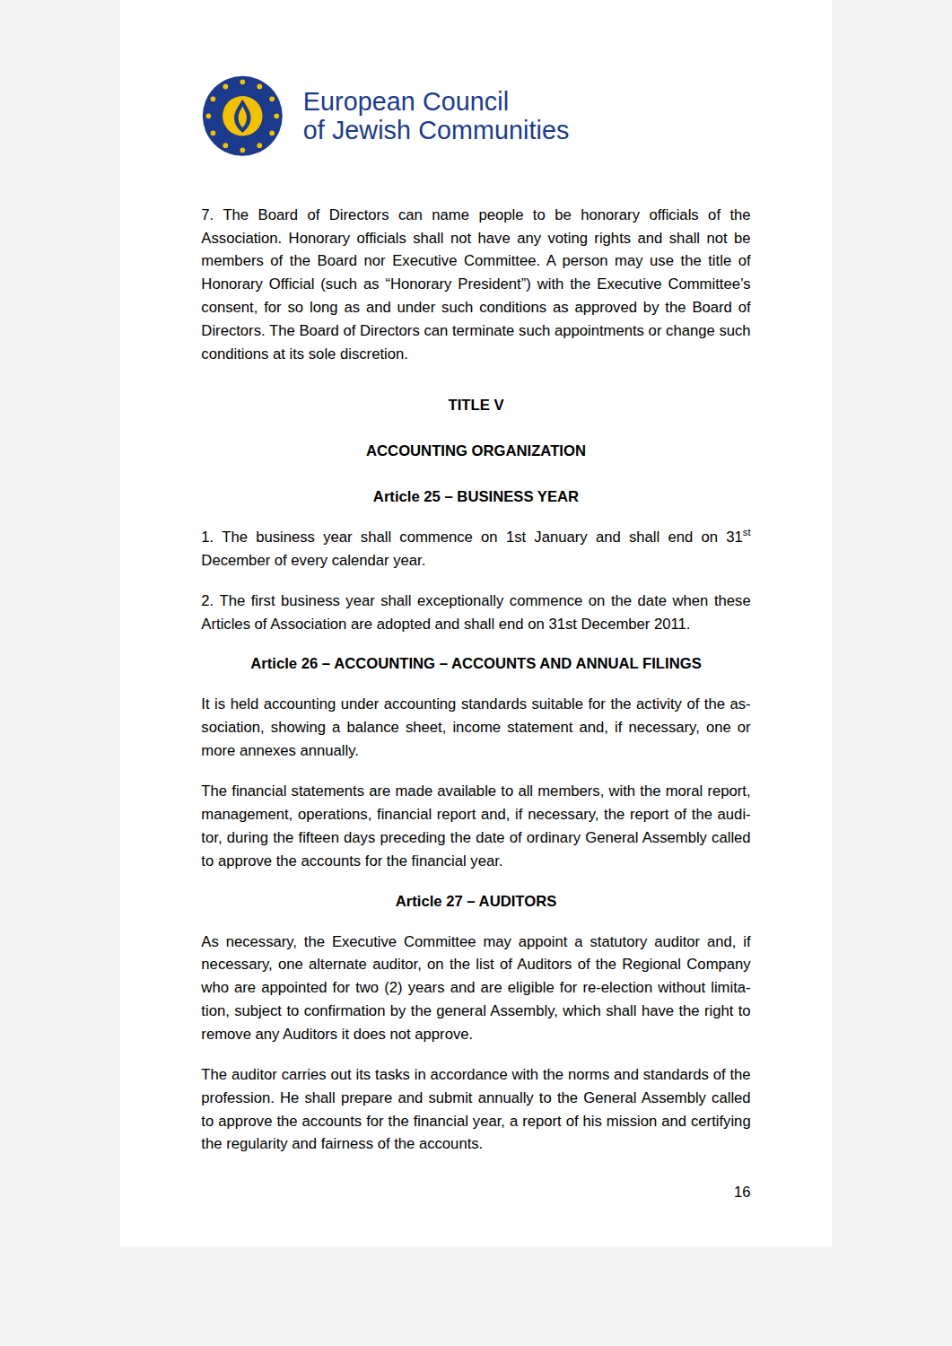European Council of Jewish Communities
7. The Board of Directors can name people to be honorary officials of the Association. Honorary officials shall not have any voting rights and shall not be members of the Board nor Executive Committee. A person may use the title of Honorary Official (such as “Honorary President”) with the Executive Committee’s consent, for so long as and under such conditions as approved by the Board of Directors. The Board of Directors can terminate such appointments or change such conditions at its sole discretion.
TITLE V
ACCOUNTING ORGANIZATION
Article 25 – BUSINESS YEAR
1. The business year shall commence on 1st January and shall end on 31st December of every calendar year.
2. The first business year shall exceptionally commence on the date when these Articles of Association are adopted and shall end on 31st December 2011.
Article 26 – ACCOUNTING – ACCOUNTS AND ANNUAL FILINGS
It is held accounting under accounting standards suitable for the activity of the association, showing a balance sheet, income statement and, if necessary, one or more annexes annually.
The financial statements are made available to all members, with the moral report, management, operations, financial report and, if necessary, the report of the auditor, during the fifteen days preceding the date of ordinary General Assembly called to approve the accounts for the financial year.
Article 27 – AUDITORS
As necessary, the Executive Committee may appoint a statutory auditor and, if necessary, one alternate auditor, on the list of Auditors of the Regional Company who are appointed for two (2) years and are eligible for re-election without limitation, subject to confirmation by the general Assembly, which shall have the right to remove any Auditors it does not approve.
The auditor carries out its tasks in accordance with the norms and standards of the profession. He shall prepare and submit annually to the General Assembly called to approve the accounts for the financial year, a report of his mission and certifying the regularity and fairness of the accounts.
16